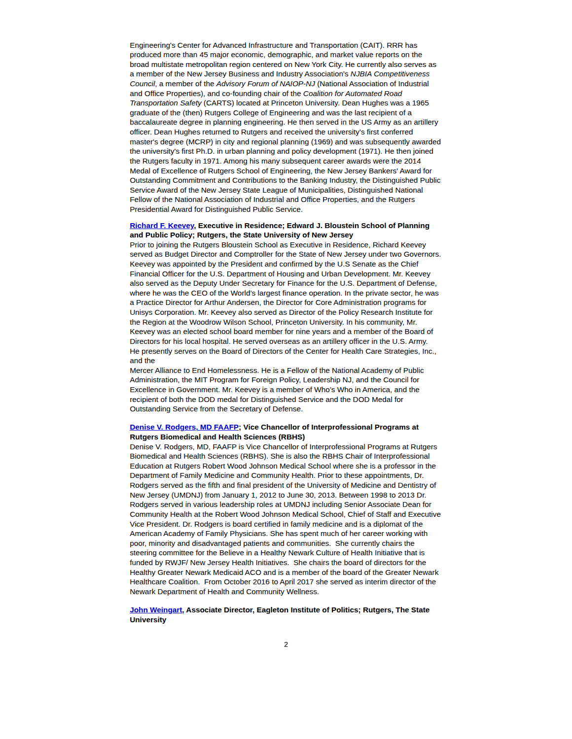Engineering's Center for Advanced Infrastructure and Transportation (CAIT). RRR has produced more than 45 major economic, demographic, and market value reports on the broad multistate metropolitan region centered on New York City. He currently also serves as a member of the New Jersey Business and Industry Association's NJBIA Competitiveness Council, a member of the Advisory Forum of NAIOP-NJ (National Association of Industrial and Office Properties), and co-founding chair of the Coalition for Automated Road Transportation Safety (CARTS) located at Princeton University. Dean Hughes was a 1965 graduate of the (then) Rutgers College of Engineering and was the last recipient of a baccalaureate degree in planning engineering. He then served in the US Army as an artillery officer. Dean Hughes returned to Rutgers and received the university's first conferred master's degree (MCRP) in city and regional planning (1969) and was subsequently awarded the university's first Ph.D. in urban planning and policy development (1971). He then joined the Rutgers faculty in 1971. Among his many subsequent career awards were the 2014 Medal of Excellence of Rutgers School of Engineering, the New Jersey Bankers' Award for Outstanding Commitment and Contributions to the Banking Industry, the Distinguished Public Service Award of the New Jersey State League of Municipalities, Distinguished National Fellow of the National Association of Industrial and Office Properties, and the Rutgers Presidential Award for Distinguished Public Service.
Richard F. Keevey, Executive in Residence; Edward J. Bloustein School of Planning and Public Policy; Rutgers, the State University of New Jersey
Prior to joining the Rutgers Bloustein School as Executive in Residence, Richard Keevey served as Budget Director and Comptroller for the State of New Jersey under two Governors. Keevey was appointed by the President and confirmed by the U.S Senate as the Chief Financial Officer for the U.S. Department of Housing and Urban Development. Mr. Keevey also served as the Deputy Under Secretary for Finance for the U.S. Department of Defense, where he was the CEO of the World’s largest finance operation. In the private sector, he was a Practice Director for Arthur Andersen, the Director for Core Administration programs for Unisys Corporation. Mr. Keevey also served as Director of the Policy Research Institute for the Region at the Woodrow Wilson School, Princeton University. In his community, Mr. Keevey was an elected school board member for nine years and a member of the Board of Directors for his local hospital. He served overseas as an artillery officer in the U.S. Army.
He presently serves on the Board of Directors of the Center for Health Care Strategies, Inc., and the
Mercer Alliance to End Homelessness. He is a Fellow of the National Academy of Public Administration, the MIT Program for Foreign Policy, Leadership NJ, and the Council for Excellence in Government. Mr. Keevey is a member of Who’s Who in America, and the recipient of both the DOD medal for Distinguished Service and the DOD Medal for Outstanding Service from the Secretary of Defense.
Denise V. Rodgers, MD FAAFP; Vice Chancellor of Interprofessional Programs at Rutgers Biomedical and Health Sciences (RBHS)
Denise V. Rodgers, MD, FAAFP is Vice Chancellor of Interprofessional Programs at Rutgers Biomedical and Health Sciences (RBHS). She is also the RBHS Chair of Interprofessional Education at Rutgers Robert Wood Johnson Medical School where she is a professor in the Department of Family Medicine and Community Health. Prior to these appointments, Dr. Rodgers served as the fifth and final president of the University of Medicine and Dentistry of New Jersey (UMDNJ) from January 1, 2012 to June 30, 2013. Between 1998 to 2013 Dr. Rodgers served in various leadership roles at UMDNJ including Senior Associate Dean for Community Health at the Robert Wood Johnson Medical School, Chief of Staff and Executive Vice President. Dr. Rodgers is board certified in family medicine and is a diplomat of the American Academy of Family Physicians. She has spent much of her career working with poor, minority and disadvantaged patients and communities. She currently chairs the steering committee for the Believe in a Healthy Newark Culture of Health Initiative that is funded by RWJF/ New Jersey Health Initiatives. She chairs the board of directors for the Healthy Greater Newark Medicaid ACO and is a member of the board of the Greater Newark Healthcare Coalition. From October 2016 to April 2017 she served as interim director of the Newark Department of Health and Community Wellness.
John Weingart, Associate Director, Eagleton Institute of Politics; Rutgers, The State University
2